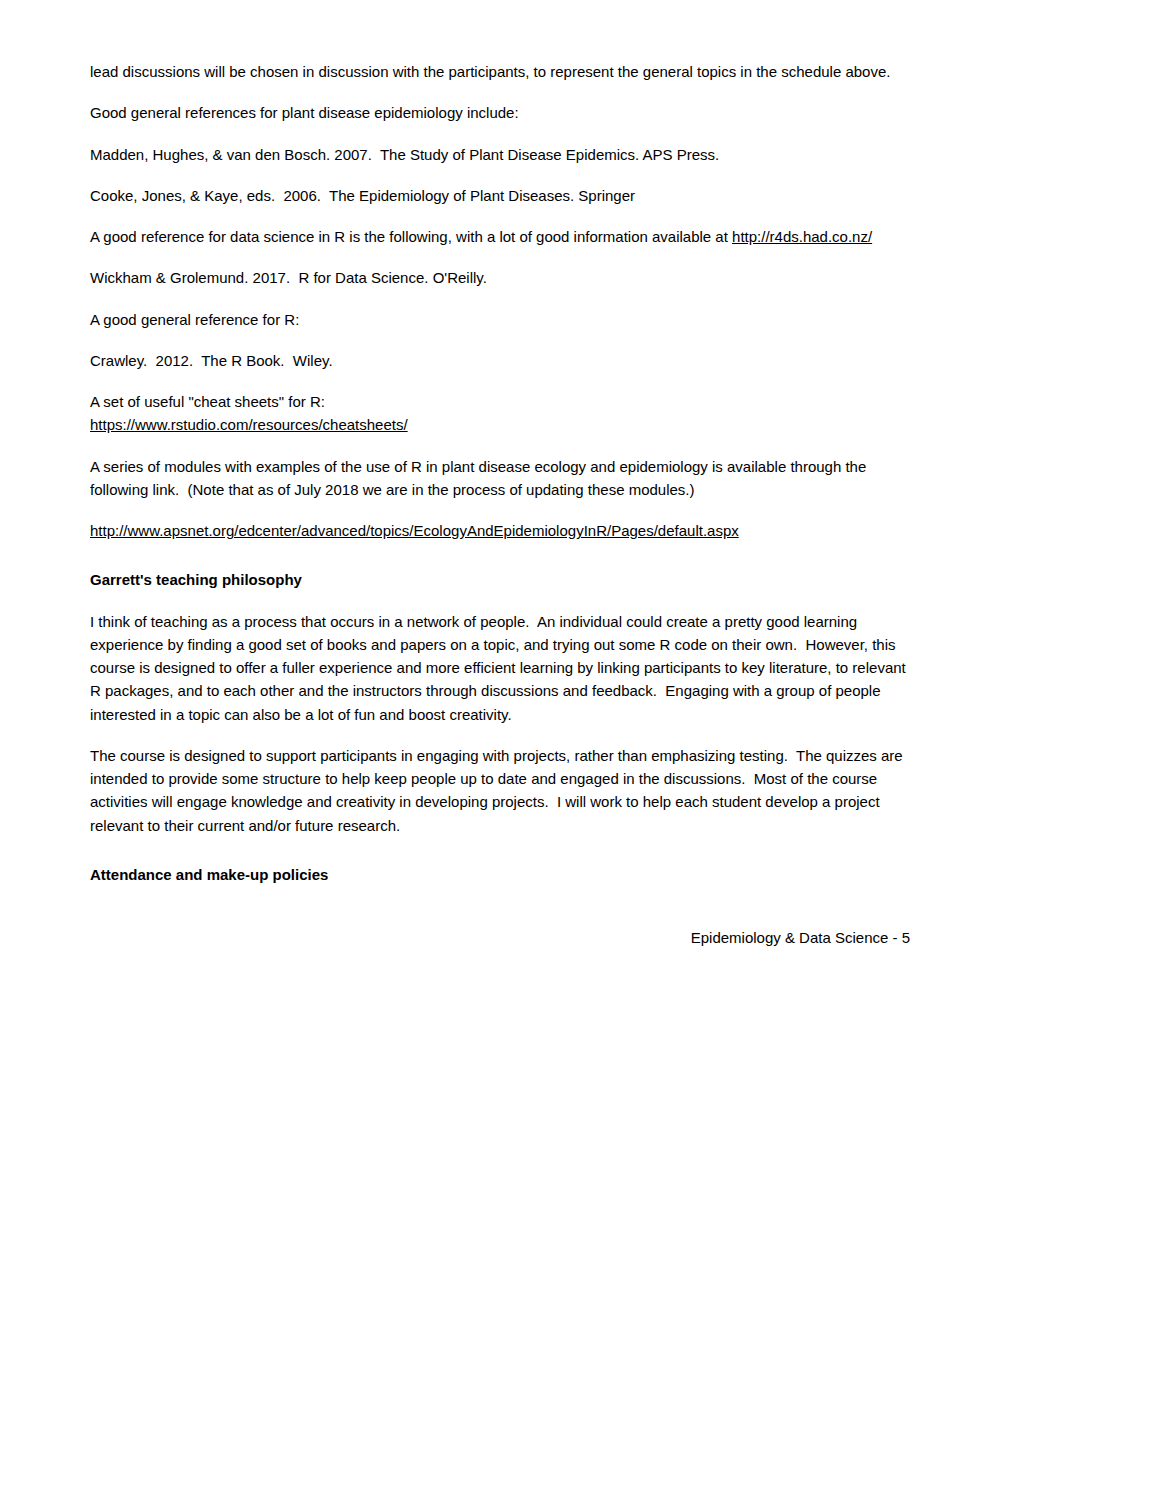lead discussions will be chosen in discussion with the participants, to represent the general topics in the schedule above.
Good general references for plant disease epidemiology include:
Madden, Hughes, & van den Bosch. 2007. The Study of Plant Disease Epidemics. APS Press.
Cooke, Jones, & Kaye, eds. 2006. The Epidemiology of Plant Diseases. Springer
A good reference for data science in R is the following, with a lot of good information available at http://r4ds.had.co.nz/
Wickham & Grolemund. 2017. R for Data Science. O'Reilly.
A good general reference for R:
Crawley. 2012. The R Book. Wiley.
A set of useful "cheat sheets" for R:
https://www.rstudio.com/resources/cheatsheets/
A series of modules with examples of the use of R in plant disease ecology and epidemiology is available through the following link. (Note that as of July 2018 we are in the process of updating these modules.)
http://www.apsnet.org/edcenter/advanced/topics/EcologyAndEpidemiologyInR/Pages/default.aspx
Garrett's teaching philosophy
I think of teaching as a process that occurs in a network of people. An individual could create a pretty good learning experience by finding a good set of books and papers on a topic, and trying out some R code on their own. However, this course is designed to offer a fuller experience and more efficient learning by linking participants to key literature, to relevant R packages, and to each other and the instructors through discussions and feedback. Engaging with a group of people interested in a topic can also be a lot of fun and boost creativity.
The course is designed to support participants in engaging with projects, rather than emphasizing testing. The quizzes are intended to provide some structure to help keep people up to date and engaged in the discussions. Most of the course activities will engage knowledge and creativity in developing projects. I will work to help each student develop a project relevant to their current and/or future research.
Attendance and make-up policies
Epidemiology & Data Science - 5